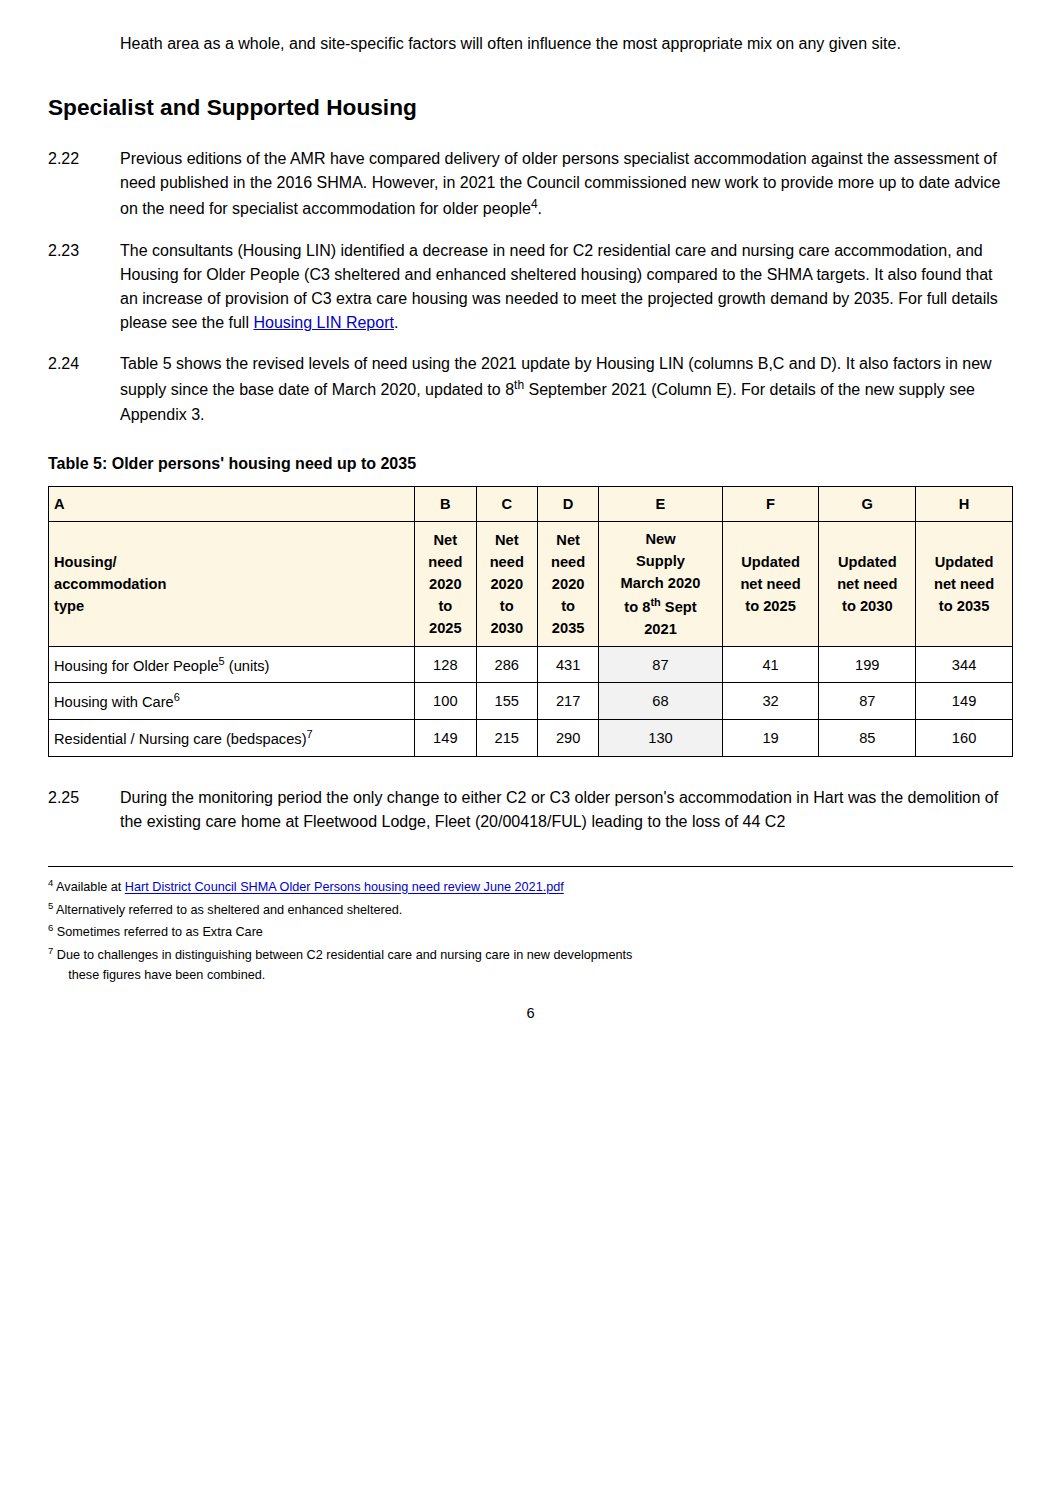Heath area as a whole, and site-specific factors will often influence the most appropriate mix on any given site.
Specialist and Supported Housing
2.22
Previous editions of the AMR have compared delivery of older persons specialist accommodation against the assessment of need published in the 2016 SHMA. However, in 2021 the Council commissioned new work to provide more up to date advice on the need for specialist accommodation for older people4.
2.23
The consultants (Housing LIN) identified a decrease in need for C2 residential care and nursing care accommodation, and Housing for Older People (C3 sheltered and enhanced sheltered housing) compared to the SHMA targets. It also found that an increase of provision of C3 extra care housing was needed to meet the projected growth demand by 2035. For full details please see the full Housing LIN Report.
2.24
Table 5 shows the revised levels of need using the 2021 update by Housing LIN (columns B,C and D). It also factors in new supply since the base date of March 2020, updated to 8th September 2021 (Column E). For details of the new supply see Appendix 3.
Table 5: Older persons' housing need up to 2035
| A | B | C | D | E | F | G | H |
| --- | --- | --- | --- | --- | --- | --- | --- |
| Housing/ accommodation type | Net need 2020 to 2025 | Net need 2020 to 2030 | Net need 2020 to 2035 | New Supply March 2020 to 8 th Sept 2021 | Updated net need to 2025 | Updated net need to 2030 | Updated net need to 2035 |
| Housing for Older People 5 (units) | 128 | 286 | 431 | 87 | 41 | 199 | 344 |
| Housing with Care 6 | 100 | 155 | 217 | 68 | 32 | 87 | 149 |
| Residential / Nursing care (bedspaces) 7 | 149 | 215 | 290 | 130 | 19 | 85 | 160 |
2.25
During the monitoring period the only change to either C2 or C3 older person's accommodation in Hart was the demolition of the existing care home at Fleetwood Lodge, Fleet (20/00418/FUL) leading to the loss of 44 C2
4 Available at Hart District Council SHMA Older Persons housing need review June 2021.pdf
5 Alternatively referred to as sheltered and enhanced sheltered.
6 Sometimes referred to as Extra Care
7 Due to challenges in distinguishing between C2 residential care and nursing care in new developments
these figures have been combined.
6